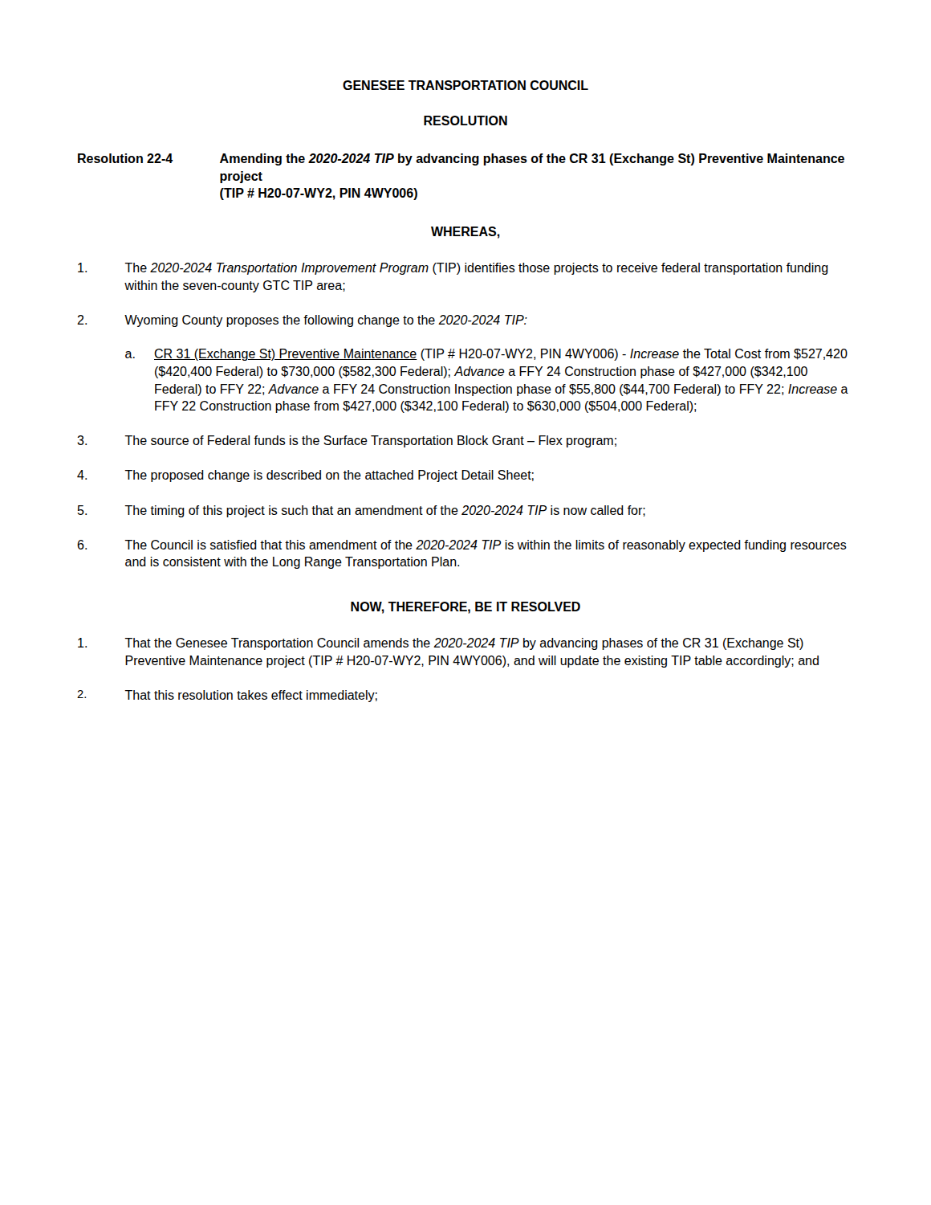GENESEE TRANSPORTATION COUNCIL
RESOLUTION
Resolution 22-4
Amending the 2020-2024 TIP by advancing phases of the CR 31 (Exchange St) Preventive Maintenance project
(TIP # H20-07-WY2, PIN 4WY006)
WHEREAS,
1.
The 2020-2024 Transportation Improvement Program (TIP) identifies those projects to receive federal transportation funding within the seven-county GTC TIP area;
2.
Wyoming County proposes the following change to the 2020-2024 TIP:
a.
CR 31 (Exchange St) Preventive Maintenance (TIP # H20-07-WY2, PIN 4WY006) - Increase the Total Cost from $527,420 ($420,400 Federal) to $730,000 ($582,300 Federal); Advance a FFY 24 Construction phase of $427,000 ($342,100 Federal) to FFY 22; Advance a FFY 24 Construction Inspection phase of $55,800 ($44,700 Federal) to FFY 22; Increase a FFY 22 Construction phase from $427,000 ($342,100 Federal) to $630,000 ($504,000 Federal);
3.
The source of Federal funds is the Surface Transportation Block Grant – Flex program;
4.
The proposed change is described on the attached Project Detail Sheet;
5.
The timing of this project is such that an amendment of the 2020-2024 TIP is now called for;
6.
The Council is satisfied that this amendment of the 2020-2024 TIP is within the limits of reasonably expected funding resources and is consistent with the Long Range Transportation Plan.
NOW, THEREFORE, BE IT RESOLVED
1.
That the Genesee Transportation Council amends the 2020-2024 TIP by advancing phases of the CR 31 (Exchange St) Preventive Maintenance project (TIP # H20-07-WY2, PIN 4WY006), and will update the existing TIP table accordingly; and
2.
That this resolution takes effect immediately;